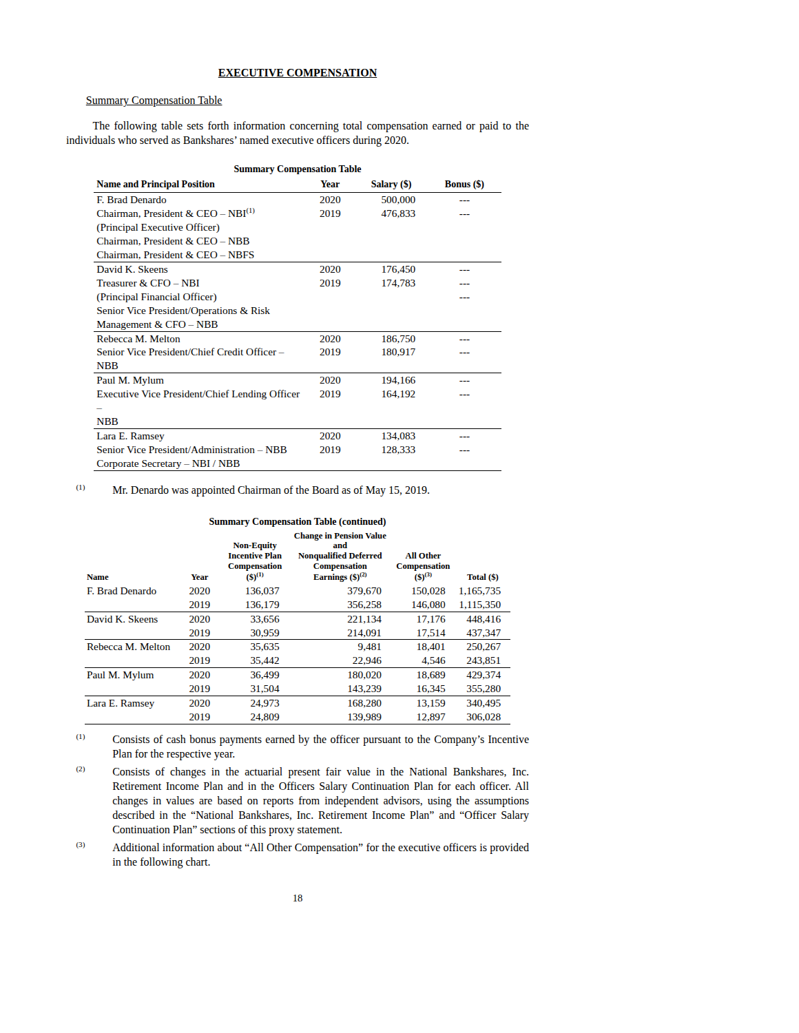EXECUTIVE COMPENSATION
Summary Compensation Table
The following table sets forth information concerning total compensation earned or paid to the individuals who served as Bankshares’ named executive officers during 2020.
Summary Compensation Table
| Name and Principal Position | Year | Salary ($) | Bonus ($) |
| --- | --- | --- | --- |
| F. Brad Denardo | 2020 | 500,000 | --- |
| Chairman, President & CEO – NBI (1) | 2019 | 476,833 | --- |
| (Principal Executive Officer) | | | |
| Chairman, President & CEO – NBB | | | |
| Chairman, President & CEO – NBFS | | | |
| David K. Skeens | 2020 | 176,450 | --- |
| Treasurer & CFO – NBI | 2019 | 174,783 | --- |
| (Principal Financial Officer) | | | --- |
| Senior Vice President/Operations & Risk Management & CFO – NBB | | | |
| Rebecca M. Melton | 2020 | 186,750 | --- |
| Senior Vice President/Chief Credit Officer – NBB | 2019 | 180,917 | --- |
| Paul M. Mylum | 2020 | 194,166 | --- |
| Executive Vice President/Chief Lending Officer – | 2019 | 164,192 | --- |
| NBB | | | |
| Lara E. Ramsey | 2020 | 134,083 | --- |
| Senior Vice President/Administration – NBB | 2019 | 128,333 | --- |
| Corporate Secretary – NBI / NBB | | | |
(1) Mr. Denardo was appointed Chairman of the Board as of May 15, 2019.
Summary Compensation Table (continued)
| | | Non-Equity Incentive Plan Compensation | Change in Pension Value and Nonqualified Deferred Compensation | All Other Compensation | |
| --- | --- | --- | --- | --- | --- |
| Name | Year | ($) (1) | Earnings ($) (2) | ($) (3) | Total ($) |
| F. Brad Denardo | 2020 | 136,037 | 379,670 | 150,028 | 1,165,735 |
| | 2019 | 136,179 | 356,258 | 146,080 | 1,115,350 |
| David K. Skeens | 2020 | 33,656 | 221,134 | 17,176 | 448,416 |
| | 2019 | 30,959 | 214,091 | 17,514 | 437,347 |
| Rebecca M. Melton | 2020 | 35,635 | 9,481 | 18,401 | 250,267 |
| | 2019 | 35,442 | 22,946 | 4,546 | 243,851 |
| Paul M. Mylum | 2020 | 36,499 | 180,020 | 18,689 | 429,374 |
| | 2019 | 31,504 | 143,239 | 16,345 | 355,280 |
| Lara E. Ramsey | 2020 | 24,973 | 168,280 | 13,159 | 340,495 |
| | 2019 | 24,809 | 139,989 | 12,897 | 306,028 |
(1) Consists of cash bonus payments earned by the officer pursuant to the Company’s Incentive Plan for the respective year.
(2) Consists of changes in the actuarial present fair value in the National Bankshares, Inc. Retirement Income Plan and in the Officers Salary Continuation Plan for each officer. All changes in values are based on reports from independent advisors, using the assumptions described in the “National Bankshares, Inc. Retirement Income Plan” and “Officer Salary Continuation Plan” sections of this proxy statement.
(3) Additional information about “All Other Compensation” for the executive officers is provided in the following chart.
18